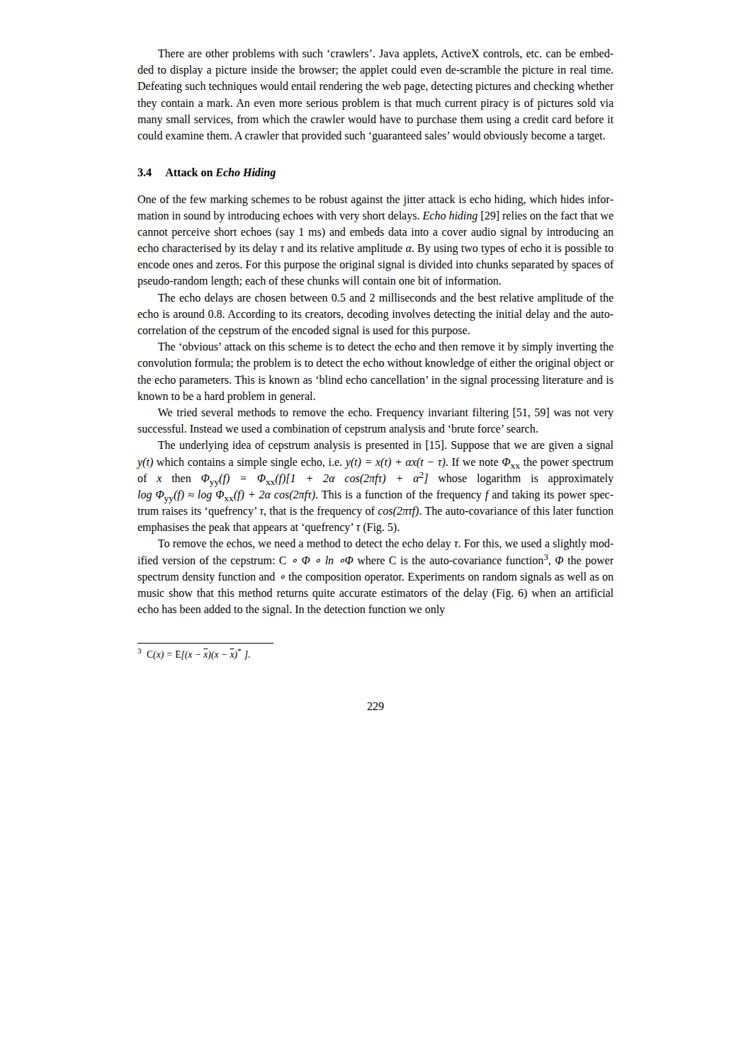There are other problems with such ‘crawlers’. Java applets, ActiveX controls, etc. can be embedded to display a picture inside the browser; the applet could even de-scramble the picture in real time. Defeating such techniques would entail rendering the web page, detecting pictures and checking whether they contain a mark. An even more serious problem is that much current piracy is of pictures sold via many small services, from which the crawler would have to purchase them using a credit card before it could examine them. A crawler that provided such ‘guaranteed sales’ would obviously become a target.
3.4 Attack on Echo Hiding
One of the few marking schemes to be robust against the jitter attack is echo hiding, which hides information in sound by introducing echoes with very short delays. Echo hiding [29] relies on the fact that we cannot perceive short echoes (say 1 ms) and embeds data into a cover audio signal by introducing an echo characterised by its delay τ and its relative amplitude α. By using two types of echo it is possible to encode ones and zeros. For this purpose the original signal is divided into chunks separated by spaces of pseudo-random length; each of these chunks will contain one bit of information.
The echo delays are chosen between 0.5 and 2 milliseconds and the best relative amplitude of the echo is around 0.8. According to its creators, decoding involves detecting the initial delay and the auto-correlation of the cepstrum of the encoded signal is used for this purpose.
The ‘obvious’ attack on this scheme is to detect the echo and then remove it by simply inverting the convolution formula; the problem is to detect the echo without knowledge of either the original object or the echo parameters. This is known as ‘blind echo cancellation’ in the signal processing literature and is known to be a hard problem in general.
We tried several methods to remove the echo. Frequency invariant filtering [51, 59] was not very successful. Instead we used a combination of cepstrum analysis and ‘brute force’ search.
The underlying idea of cepstrum analysis is presented in [15]. Suppose that we are given a signal y(t) which contains a simple single echo, i.e. y(t) = x(t) + αx(t − τ). If we note Φxx the power spectrum of x then Φyy(f) = Φxx(f)[1 + 2α cos(2πfτ) + α2] whose logarithm is approximately log Φyy(f) ≈ log Φxx(f) + 2α cos(2πfτ). This is a function of the frequency f and taking its power spectrum raises its ‘quefrency’ τ, that is the frequency of cos(2πτf). The auto-covariance of this later function emphasises the peak that appears at ‘quefrency’ τ (Fig. 5).
To remove the echos, we need a method to detect the echo delay τ. For this, we used a slightly modified version of the cepstrum: C ∘ Φ ∘ ln ∘Φ where C is the auto-covariance function3, Φ the power spectrum density function and ∘ the composition operator. Experiments on random signals as well as on music show that this method returns quite accurate estimators of the delay (Fig. 6) when an artificial echo has been added to the signal. In the detection function we only
3 C(x) = E[(x − x)(x − x)*].
229